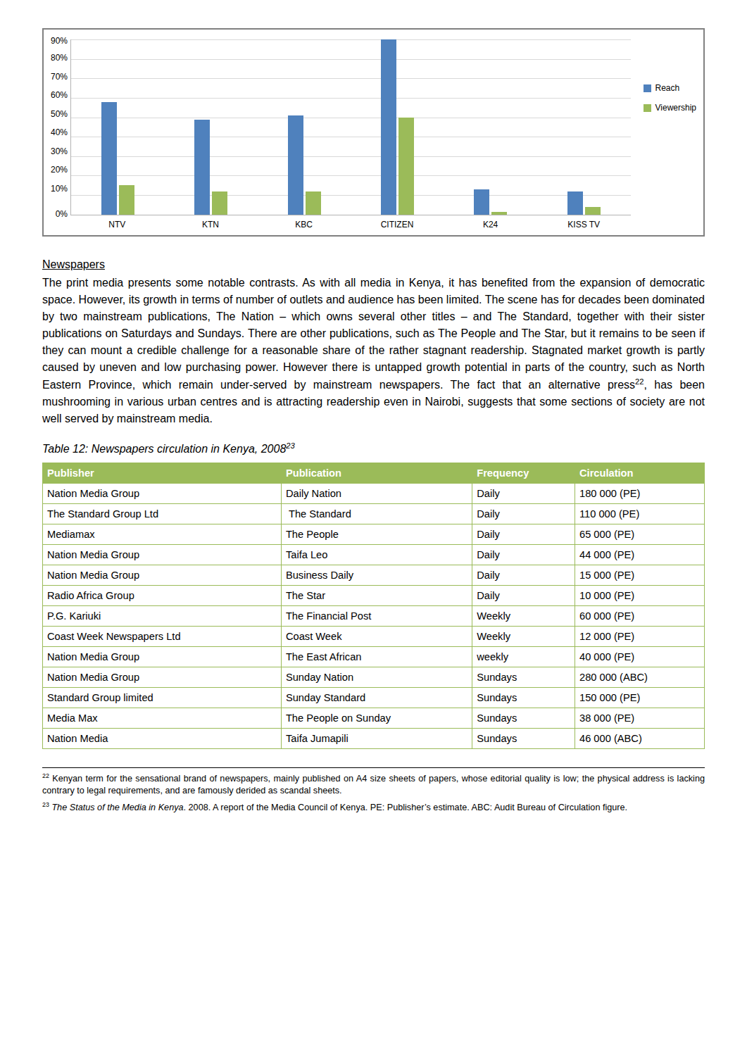90% 80% 70% 60% 50% 40% 30% 20% 10% 0%
NTV KTN KBC CITIZEN K24 KISS TV
Reach
Viewership
Newspapers
The print media presents some notable contrasts. As with all media in Kenya, it has benefited from the expansion of democratic space. However, its growth in terms of number of outlets and audience has been limited. The scene has for decades been dominated by two mainstream publications, The Nation – which owns several other titles – and The Standard, together with their sister publications on Saturdays and Sundays. There are other publications, such as The People and The Star, but it remains to be seen if they can mount a credible challenge for a reasonable share of the rather stagnant readership. Stagnated market growth is partly caused by uneven and low purchasing power. However there is untapped growth potential in parts of the country, such as North Eastern Province, which remain under-served by mainstream newspapers. The fact that an alternative press22, has been mushrooming in various urban centres and is attracting readership even in Nairobi, suggests that some sections of society are not well served by mainstream media.
Table 12: Newspapers circulation in Kenya, 200823
| Publisher | Publication | Frequency | Circulation |
| --- | --- | --- | --- |
| Nation Media Group | Daily Nation | Daily | 180 000 (PE) |
| The Standard Group Ltd | The Standard | Daily | 110 000 (PE) |
| Mediamax | The People | Daily | 65 000 (PE) |
| Nation Media Group | Taifa Leo | Daily | 44 000 (PE) |
| Nation Media Group | Business Daily | Daily | 15 000 (PE) |
| Radio Africa Group | The Star | Daily | 10 000 (PE) |
| P.G. Kariuki | The Financial Post | Weekly | 60 000 (PE) |
| Coast Week Newspapers Ltd | Coast Week | Weekly | 12 000 (PE) |
| Nation Media Group | The East African | weekly | 40 000 (PE) |
| Nation Media Group | Sunday Nation | Sundays | 280 000 (ABC) |
| Standard Group limited | Sunday Standard | Sundays | 150 000 (PE) |
| Media Max | The People on Sunday | Sundays | 38 000 (PE) |
| Nation Media | Taifa Jumapili | Sundays | 46 000 (ABC) |
22 Kenyan term for the sensational brand of newspapers, mainly published on A4 size sheets of papers, whose editorial quality is low; the physical address is lacking contrary to legal requirements, and are famously derided as scandal sheets.
23 The Status of the Media in Kenya. 2008. A report of the Media Council of Kenya. PE: Publisher’s estimate. ABC: Audit Bureau of Circulation figure.